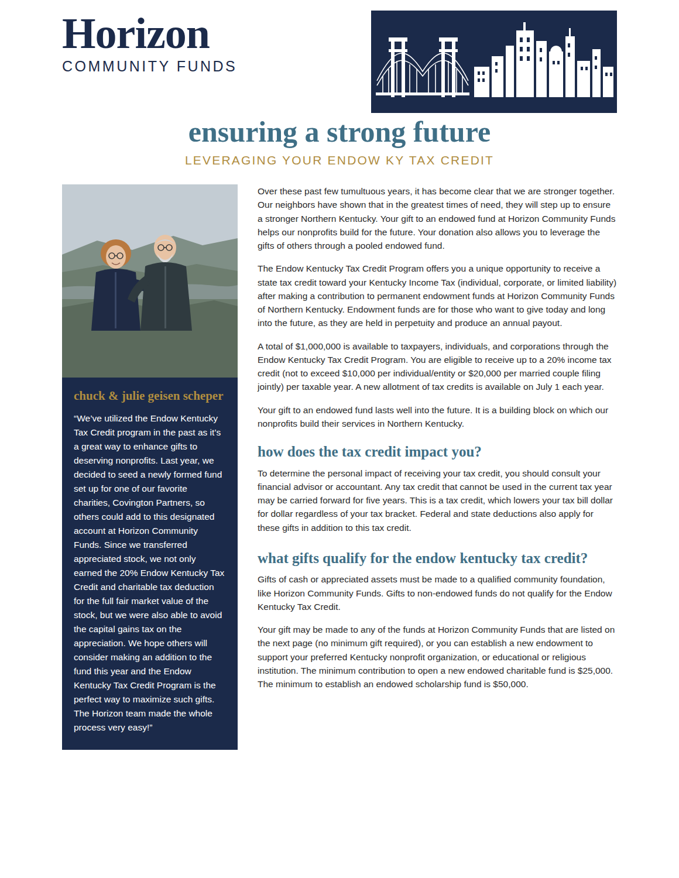Horizon
COMMUNITY FUNDS
ensuring a strong future
Leveraging your Endow KY Tax Credit
chuck & julie geisen scheper
“We’ve utilized the Endow Kentucky Tax Credit program in the past as it’s a great way to enhance gifts to deserving nonprofits. Last year, we decided to seed a newly formed fund set up for one of our favorite charities, Covington Partners, so others could add to this designated account at Horizon Community Funds. Since we transferred appreciated stock, we not only earned the 20% Endow Kentucky Tax Credit and charitable tax deduction for the full fair market value of the stock, but we were also able to avoid the capital gains tax on the appreciation. We hope others will consider making an addition to the fund this year and the Endow Kentucky Tax Credit Program is the perfect way to maximize such gifts. The Horizon team made the whole process very easy!”
Over these past few tumultuous years, it has become clear that we are stronger together. Our neighbors have shown that in the greatest times of need, they will step up to ensure a stronger Northern Kentucky. Your gift to an endowed fund at Horizon Community Funds helps our nonprofits build for the future. Your donation also allows you to leverage the gifts of others through a pooled endowed fund.
The Endow Kentucky Tax Credit Program offers you a unique opportunity to receive a state tax credit toward your Kentucky Income Tax (individual, corporate, or limited liability) after making a contribution to permanent endowment funds at Horizon Community Funds of Northern Kentucky. Endowment funds are for those who want to give today and long into the future, as they are held in perpetuity and produce an annual payout.
A total of $1,000,000 is available to taxpayers, individuals, and corporations through the Endow Kentucky Tax Credit Program. You are eligible to receive up to a 20% income tax credit (not to exceed $10,000 per individual/entity or $20,000 per married couple filing jointly) per taxable year. A new allotment of tax credits is available on July 1 each year.
Your gift to an endowed fund lasts well into the future. It is a building block on which our nonprofits build their services in Northern Kentucky.
how does the tax credit impact you?
To determine the personal impact of receiving your tax credit, you should consult your financial advisor or accountant. Any tax credit that cannot be used in the current tax year may be carried forward for five years. This is a tax credit, which lowers your tax bill dollar for dollar regardless of your tax bracket. Federal and state deductions also apply for these gifts in addition to this tax credit.
what gifts qualify for the endow kentucky tax credit?
Gifts of cash or appreciated assets must be made to a qualified community foundation, like Horizon Community Funds. Gifts to non-endowed funds do not qualify for the Endow Kentucky Tax Credit.
Your gift may be made to any of the funds at Horizon Community Funds that are listed on the next page (no minimum gift required), or you can establish a new endowment to support your preferred Kentucky nonprofit organization, or educational or religious institution. The minimum contribution to open a new endowed charitable fund is $25,000. The minimum to establish an endowed scholarship fund is $50,000.